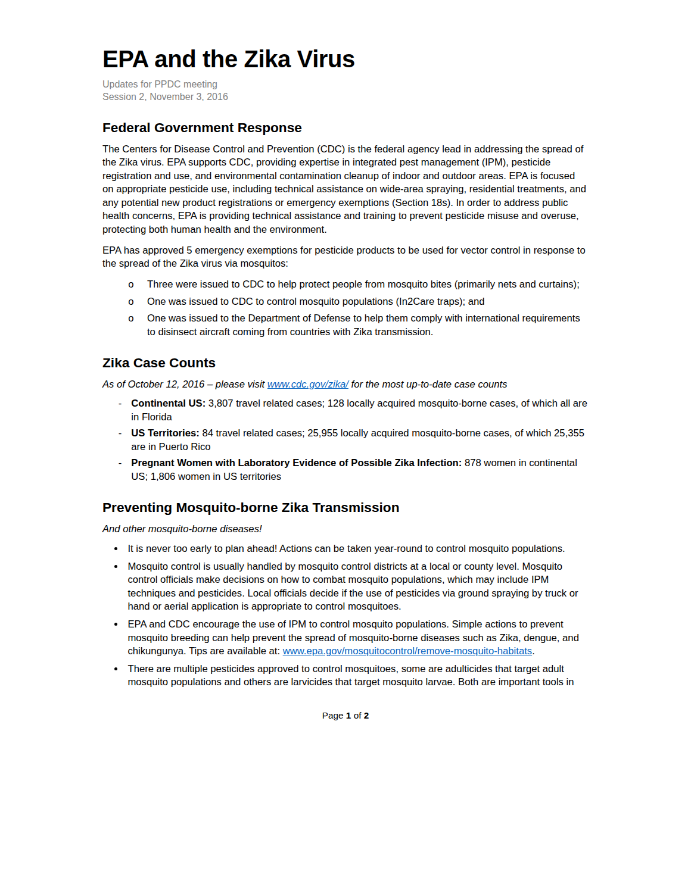EPA and the Zika Virus
Updates for PPDC meeting
Session 2, November 3, 2016
Federal Government Response
The Centers for Disease Control and Prevention (CDC) is the federal agency lead in addressing the spread of the Zika virus. EPA supports CDC, providing expertise in integrated pest management (IPM), pesticide registration and use, and environmental contamination cleanup of indoor and outdoor areas. EPA is focused on appropriate pesticide use, including technical assistance on wide-area spraying, residential treatments, and any potential new product registrations or emergency exemptions (Section 18s). In order to address public health concerns, EPA is providing technical assistance and training to prevent pesticide misuse and overuse, protecting both human health and the environment.
EPA has approved 5 emergency exemptions for pesticide products to be used for vector control in response to the spread of the Zika virus via mosquitos:
Three were issued to CDC to help protect people from mosquito bites (primarily nets and curtains);
One was issued to CDC to control mosquito populations (In2Care traps); and
One was issued to the Department of Defense to help them comply with international requirements to disinsect aircraft coming from countries with Zika transmission.
Zika Case Counts
As of October 12, 2016 – please visit www.cdc.gov/zika/ for the most up-to-date case counts
Continental US: 3,807 travel related cases; 128 locally acquired mosquito-borne cases, of which all are in Florida
US Territories: 84 travel related cases; 25,955 locally acquired mosquito-borne cases, of which 25,355 are in Puerto Rico
Pregnant Women with Laboratory Evidence of Possible Zika Infection: 878 women in continental US; 1,806 women in US territories
Preventing Mosquito-borne Zika Transmission
And other mosquito-borne diseases!
It is never too early to plan ahead! Actions can be taken year-round to control mosquito populations.
Mosquito control is usually handled by mosquito control districts at a local or county level. Mosquito control officials make decisions on how to combat mosquito populations, which may include IPM techniques and pesticides. Local officials decide if the use of pesticides via ground spraying by truck or hand or aerial application is appropriate to control mosquitoes.
EPA and CDC encourage the use of IPM to control mosquito populations. Simple actions to prevent mosquito breeding can help prevent the spread of mosquito-borne diseases such as Zika, dengue, and chikungunya. Tips are available at: www.epa.gov/mosquitocontrol/remove-mosquito-habitats.
There are multiple pesticides approved to control mosquitoes, some are adulticides that target adult mosquito populations and others are larvicides that target mosquito larvae. Both are important tools in
Page 1 of 2